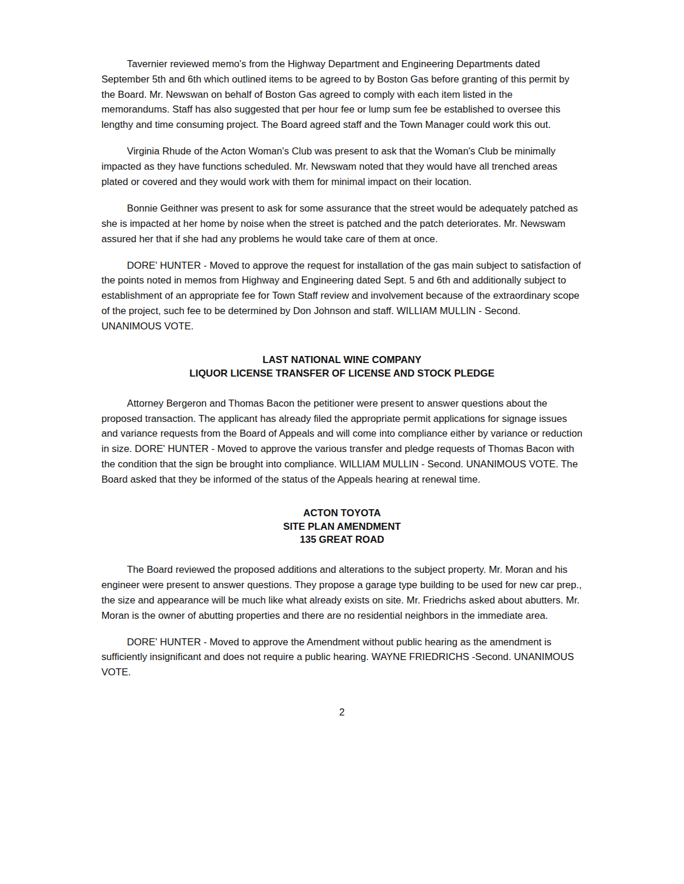Tavernier reviewed memo's from the Highway Department and Engineering Departments dated September 5th and 6th which outlined items to be agreed to by Boston Gas before granting of this permit by the Board. Mr. Newswan on behalf of Boston Gas agreed to comply with each item listed in the memorandums. Staff has also suggested that per hour fee or lump sum fee be established to oversee this lengthy and time consuming project. The Board agreed staff and the Town Manager could work this out.
Virginia Rhude of the Acton Woman's Club was present to ask that the Woman's Club be minimally impacted as they have functions scheduled. Mr. Newswam noted that they would have all trenched areas plated or covered and they would work with them for minimal impact on their location.
Bonnie Geithner was present to ask for some assurance that the street would be adequately patched as she is impacted at her home by noise when the street is patched and the patch deteriorates. Mr. Newswam assured her that if she had any problems he would take care of them at once.
DORE' HUNTER - Moved to approve the request for installation of the gas main subject to satisfaction of the points noted in memos from Highway and Engineering dated Sept. 5 and 6th and additionally subject to establishment of an appropriate fee for Town Staff review and involvement because of the extraordinary scope of the project, such fee to be determined by Don Johnson and staff. WILLIAM MULLIN - Second. UNANIMOUS VOTE.
Last National Wine Company
Liquor License Transfer of License and Stock Pledge
Attorney Bergeron and Thomas Bacon the petitioner were present to answer questions about the proposed transaction. The applicant has already filed the appropriate permit applications for signage issues and variance requests from the Board of Appeals and will come into compliance either by variance or reduction in size. DORE' HUNTER - Moved to approve the various transfer and pledge requests of Thomas Bacon with the condition that the sign be brought into compliance. WILLIAM MULLIN - Second. UNANIMOUS VOTE. The Board asked that they be informed of the status of the Appeals hearing at renewal time.
Acton Toyota
Site Plan Amendment
135 Great Road
The Board reviewed the proposed additions and alterations to the subject property. Mr. Moran and his engineer were present to answer questions. They propose a garage type building to be used for new car prep., the size and appearance will be much like what already exists on site. Mr. Friedrichs asked about abutters. Mr. Moran is the owner of abutting properties and there are no residential neighbors in the immediate area.
DORE' HUNTER - Moved to approve the Amendment without public hearing as the amendment is sufficiently insignificant and does not require a public hearing. WAYNE FRIEDRICHS -Second. UNANIMOUS VOTE.
2